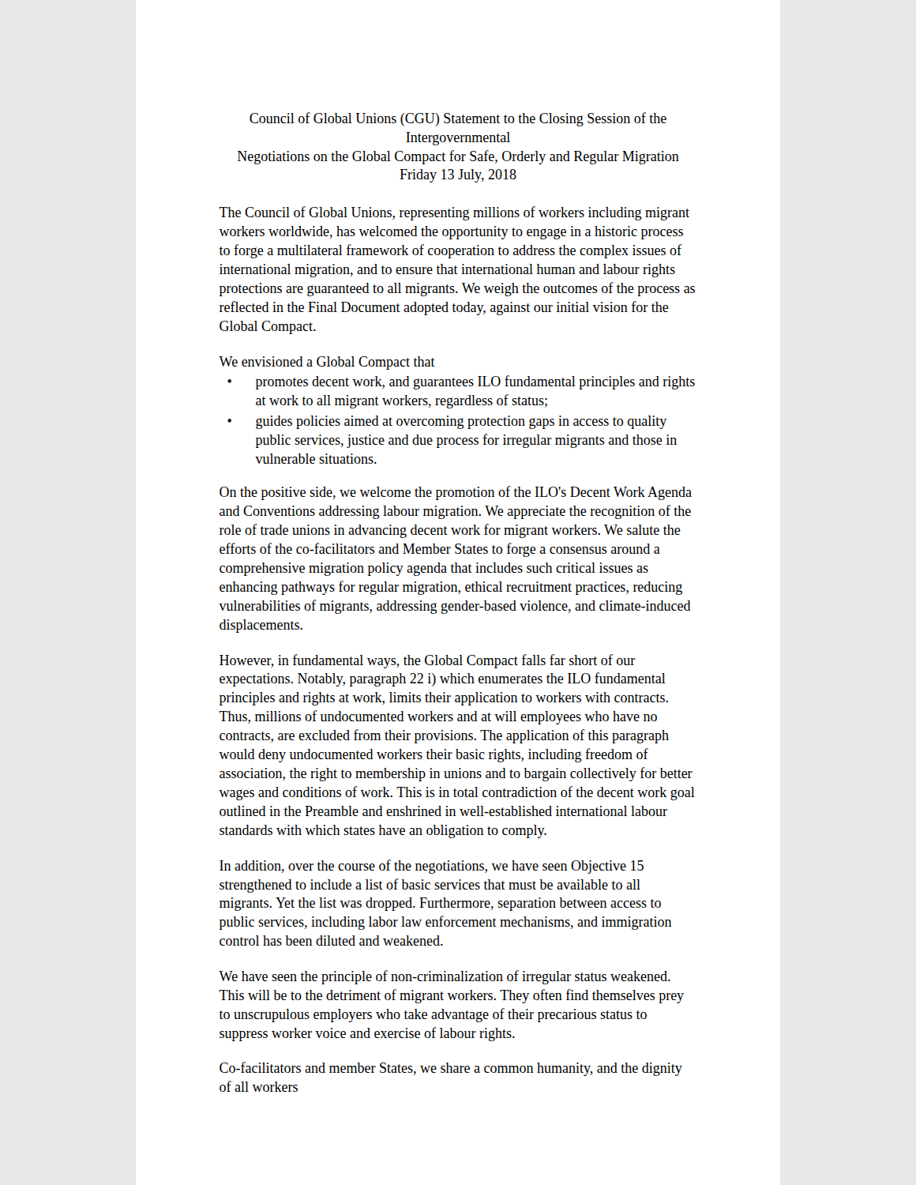Council of Global Unions (CGU) Statement to the Closing Session of the Intergovernmental
Negotiations on the Global Compact for Safe, Orderly and Regular Migration
Friday 13 July, 2018
The Council of Global Unions, representing millions of workers including migrant workers worldwide, has welcomed the opportunity to engage in a historic process to forge a multilateral framework of cooperation to address the complex issues of international migration, and to ensure that international human and labour rights protections are guaranteed to all migrants. We weigh the outcomes of the process as reflected in the Final Document adopted today, against our initial vision for the Global Compact.
We envisioned a Global Compact that
promotes decent work, and guarantees ILO fundamental principles and rights at work to all migrant workers, regardless of status;
guides policies aimed at overcoming protection gaps in access to quality public services, justice and due process for irregular migrants and those in vulnerable situations.
On the positive side, we welcome the promotion of the ILO's Decent Work Agenda and Conventions addressing labour migration. We appreciate the recognition of the role of trade unions in advancing decent work for migrant workers. We salute the efforts of the co-facilitators and Member States to forge a consensus around a comprehensive migration policy agenda that includes such critical issues as enhancing pathways for regular migration, ethical recruitment practices, reducing vulnerabilities of migrants, addressing gender-based violence, and climate-induced displacements.
However, in fundamental ways, the Global Compact falls far short of our expectations. Notably, paragraph 22 i) which enumerates the ILO fundamental principles and rights at work, limits their application to workers with contracts. Thus, millions of undocumented workers and at will employees who have no contracts, are excluded from their provisions. The application of this paragraph would deny undocumented workers their basic rights, including freedom of association, the right to membership in unions and to bargain collectively for better wages and conditions of work. This is in total contradiction of the decent work goal outlined in the Preamble and enshrined in well-established international labour standards with which states have an obligation to comply.
In addition, over the course of the negotiations, we have seen Objective 15 strengthened to include a list of basic services that must be available to all migrants. Yet the list was dropped. Furthermore, separation between access to public services, including labor law enforcement mechanisms, and immigration control has been diluted and weakened.
We have seen the principle of non-criminalization of irregular status weakened. This will be to the detriment of migrant workers. They often find themselves prey to unscrupulous employers who take advantage of their precarious status to suppress worker voice and exercise of labour rights.
Co-facilitators and member States, we share a common humanity, and the dignity of all workers